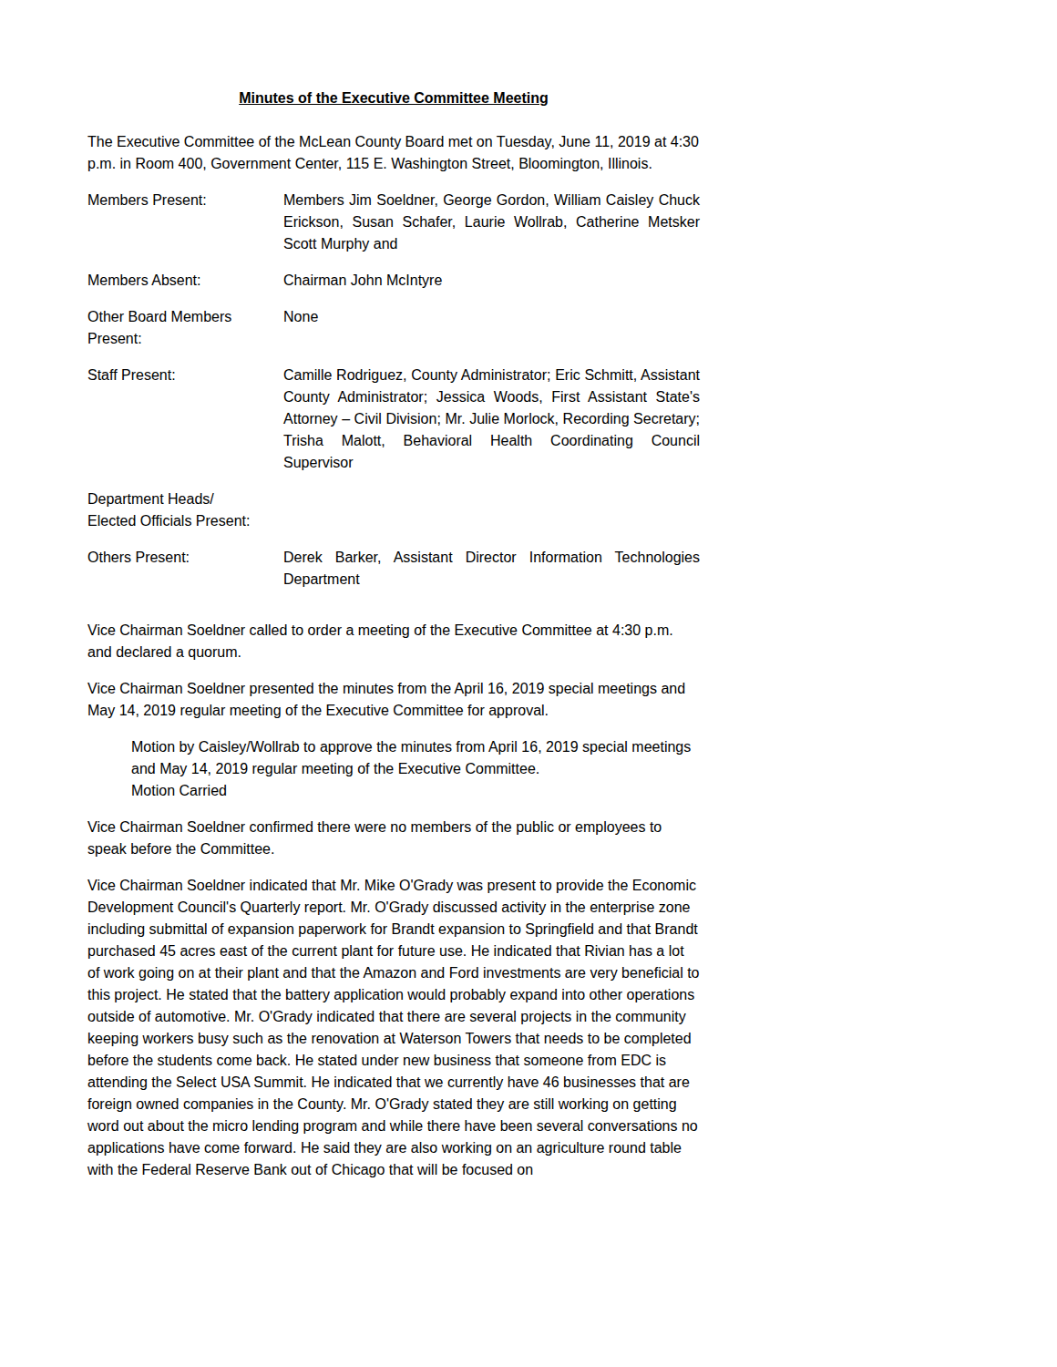Minutes of the Executive Committee Meeting
The Executive Committee of the McLean County Board met on Tuesday, June 11, 2019 at 4:30 p.m. in Room 400, Government Center, 115 E. Washington Street, Bloomington, Illinois.
| Members Present: | Members Jim Soeldner, George Gordon, William Caisley Chuck Erickson, Susan Schafer, Laurie Wollrab, Catherine Metsker Scott Murphy and |
| Members Absent: | Chairman John McIntyre |
| Other Board Members Present: | None |
| Staff Present: | Camille Rodriguez, County Administrator; Eric Schmitt, Assistant County Administrator; Jessica Woods, First Assistant State's Attorney – Civil Division; Mr. Julie Morlock, Recording Secretary; Trisha Malott, Behavioral Health Coordinating Council Supervisor |
| Department Heads/ Elected Officials Present: | |
| Others Present: | Derek Barker, Assistant Director Information Technologies Department |
Vice Chairman Soeldner called to order a meeting of the Executive Committee at 4:30 p.m. and declared a quorum.
Vice Chairman Soeldner presented the minutes from the April 16, 2019 special meetings and May 14, 2019 regular meeting of the Executive Committee for approval.
Motion by Caisley/Wollrab to approve the minutes from April 16, 2019 special meetings and May 14, 2019 regular meeting of the Executive Committee.
Motion Carried
Vice Chairman Soeldner confirmed there were no members of the public or employees to speak before the Committee.
Vice Chairman Soeldner indicated that Mr. Mike O'Grady was present to provide the Economic Development Council's Quarterly report. Mr. O'Grady discussed activity in the enterprise zone including submittal of expansion paperwork for Brandt expansion to Springfield and that Brandt purchased 45 acres east of the current plant for future use. He indicated that Rivian has a lot of work going on at their plant and that the Amazon and Ford investments are very beneficial to this project. He stated that the battery application would probably expand into other operations outside of automotive. Mr. O'Grady indicated that there are several projects in the community keeping workers busy such as the renovation at Waterson Towers that needs to be completed before the students come back. He stated under new business that someone from EDC is attending the Select USA Summit. He indicated that we currently have 46 businesses that are foreign owned companies in the County. Mr. O'Grady stated they are still working on getting word out about the micro lending program and while there have been several conversations no applications have come forward. He said they are also working on an agriculture round table with the Federal Reserve Bank out of Chicago that will be focused on